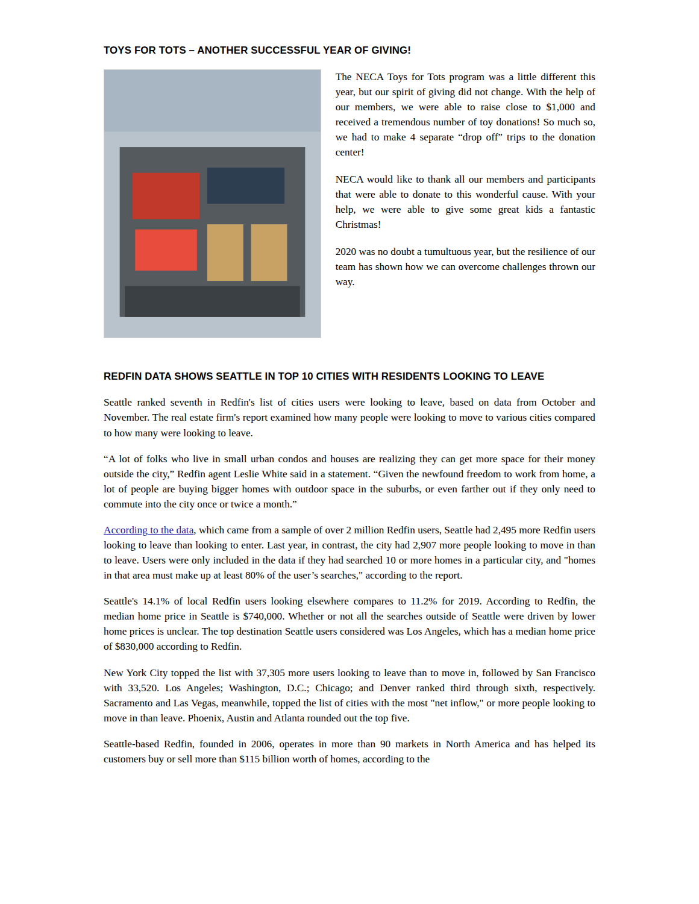TOYS FOR TOTS – ANOTHER SUCCESSFUL YEAR OF GIVING!
The NECA Toys for Tots program was a little different this year, but our spirit of giving did not change. With the help of our members, we were able to raise close to $1,000 and received a tremendous number of toy donations! So much so, we had to make 4 separate “drop off” trips to the donation center!
NECA would like to thank all our members and participants that were able to donate to this wonderful cause. With your help, we were able to give some great kids a fantastic Christmas!
2020 was no doubt a tumultuous year, but the resilience of our team has shown how we can overcome challenges thrown our way.
REDFIN DATA SHOWS SEATTLE IN TOP 10 CITIES WITH RESIDENTS LOOKING TO LEAVE
Seattle ranked seventh in Redfin's list of cities users were looking to leave, based on data from October and November. The real estate firm's report examined how many people were looking to move to various cities compared to how many were looking to leave.
“A lot of folks who live in small urban condos and houses are realizing they can get more space for their money outside the city,” Redfin agent Leslie White said in a statement. “Given the newfound freedom to work from home, a lot of people are buying bigger homes with outdoor space in the suburbs, or even farther out if they only need to commute into the city once or twice a month.”
According to the data, which came from a sample of over 2 million Redfin users, Seattle had 2,495 more Redfin users looking to leave than looking to enter. Last year, in contrast, the city had 2,907 more people looking to move in than to leave. Users were only included in the data if they had searched 10 or more homes in a particular city, and "homes in that area must make up at least 80% of the user’s searches," according to the report.
Seattle's 14.1% of local Redfin users looking elsewhere compares to 11.2% for 2019. According to Redfin, the median home price in Seattle is $740,000. Whether or not all the searches outside of Seattle were driven by lower home prices is unclear. The top destination Seattle users considered was Los Angeles, which has a median home price of $830,000 according to Redfin.
New York City topped the list with 37,305 more users looking to leave than to move in, followed by San Francisco with 33,520. Los Angeles; Washington, D.C.; Chicago; and Denver ranked third through sixth, respectively. Sacramento and Las Vegas, meanwhile, topped the list of cities with the most "net inflow," or more people looking to move in than leave. Phoenix, Austin and Atlanta rounded out the top five.
Seattle-based Redfin, founded in 2006, operates in more than 90 markets in North America and has helped its customers buy or sell more than $115 billion worth of homes, according to the